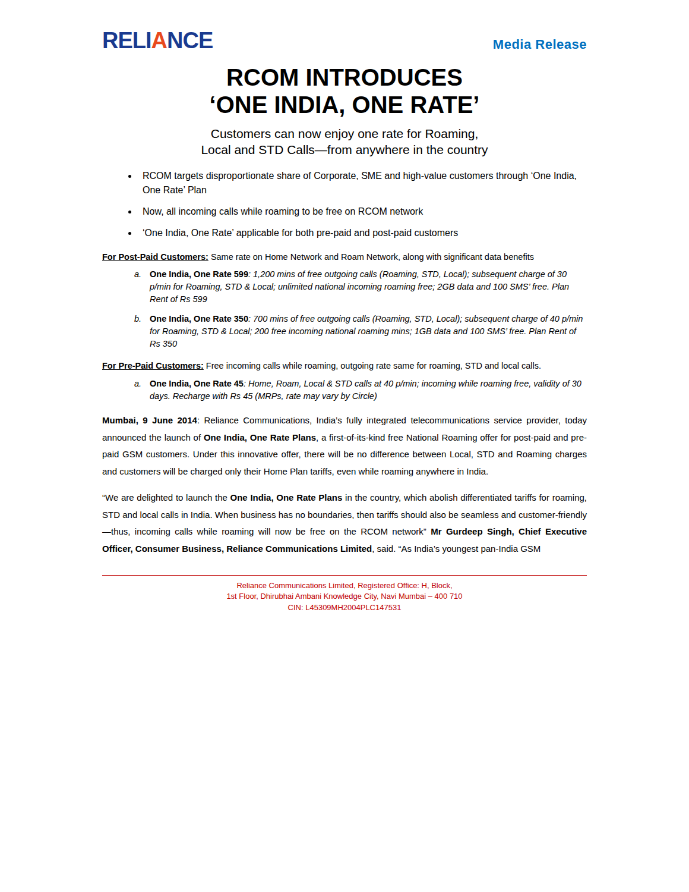RELIANCE
Media Release
RCOM INTRODUCES
‘ONE INDIA, ONE RATE’
Customers can now enjoy one rate for Roaming,
Local and STD Calls—from anywhere in the country
RCOM targets disproportionate share of Corporate, SME and high-value customers through ‘One India, One Rate’ Plan
Now, all incoming calls while roaming to be free on RCOM network
‘One India, One Rate’ applicable for both pre-paid and post-paid customers
For Post-Paid Customers: Same rate on Home Network and Roam Network, along with significant data benefits
One India, One Rate 599: 1,200 mins of free outgoing calls (Roaming, STD, Local); subsequent charge of 30 p/min for Roaming, STD & Local; unlimited national incoming roaming free; 2GB data and 100 SMS’ free. Plan Rent of Rs 599
One India, One Rate 350: 700 mins of free outgoing calls (Roaming, STD, Local); subsequent charge of 40 p/min for Roaming, STD & Local; 200 free incoming national roaming mins; 1GB data and 100 SMS’ free. Plan Rent of Rs 350
For Pre-Paid Customers: Free incoming calls while roaming, outgoing rate same for roaming, STD and local calls.
One India, One Rate 45: Home, Roam, Local & STD calls at 40 p/min; incoming while roaming free, validity of 30 days. Recharge with Rs 45 (MRPs, rate may vary by Circle)
Mumbai, 9 June 2014: Reliance Communications, India’s fully integrated telecommunications service provider, today announced the launch of One India, One Rate Plans, a first-of-its-kind free National Roaming offer for post-paid and pre-paid GSM customers. Under this innovative offer, there will be no difference between Local, STD and Roaming charges and customers will be charged only their Home Plan tariffs, even while roaming anywhere in India.
“We are delighted to launch the One India, One Rate Plans in the country, which abolish differentiated tariffs for roaming, STD and local calls in India. When business has no boundaries, then tariffs should also be seamless and customer-friendly—thus, incoming calls while roaming will now be free on the RCOM network” Mr Gurdeep Singh, Chief Executive Officer, Consumer Business, Reliance Communications Limited, said. “As India’s youngest pan-India GSM
Reliance Communications Limited, Registered Office: H, Block,
1st Floor, Dhirubhai Ambani Knowledge City, Navi Mumbai – 400 710
CIN: L45309MH2004PLC147531